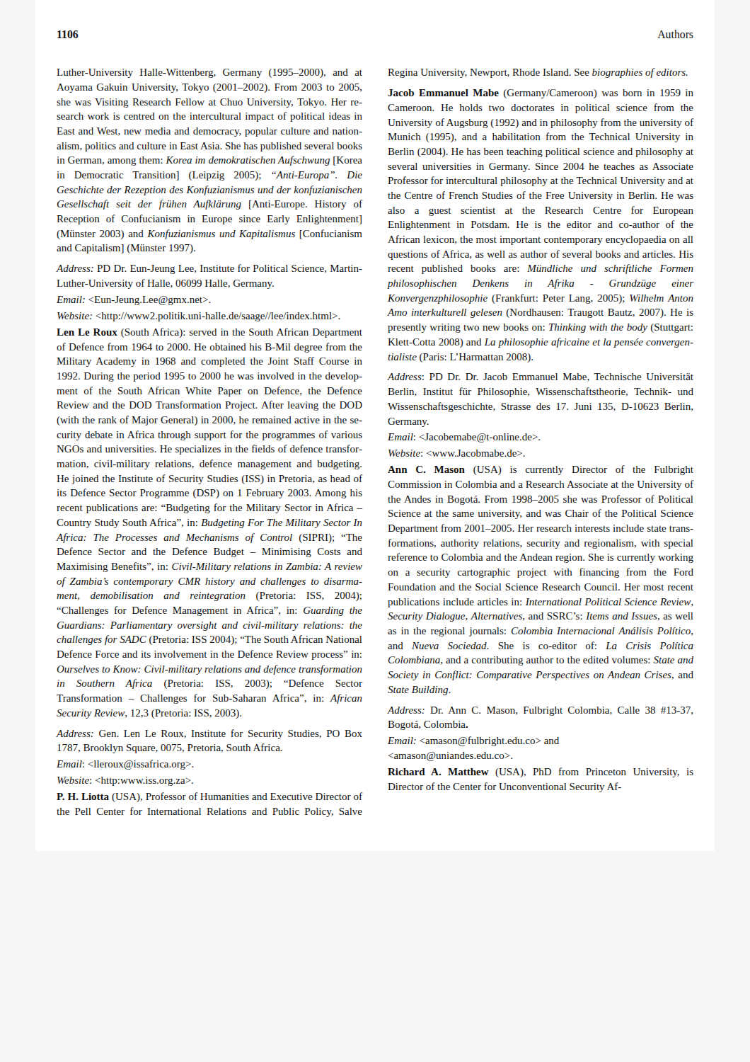1106 Authors
Luther-University Halle-Wittenberg, Germany (1995–2000), and at Aoyama Gakuin University, Tokyo (2001–2002). From 2003 to 2005, she was Visiting Research Fellow at Chuo University, Tokyo. Her research work is centred on the intercultural impact of political ideas in East and West, new media and democracy, popular culture and nationalism, politics and culture in East Asia. She has published several books in German, among them: Korea im demokratischen Aufschwung [Korea in Democratic Transition] (Leipzig 2005); “Anti-Europa”. Die Geschichte der Rezeption des Konfuzianismus und der konfuzianischen Gesellschaft seit der frühen Aufklärung [Anti-Europe. History of Reception of Confucianism in Europe since Early Enlightenment] (Münster 2003) and Konfuzianismus und Kapitalismus [Confucianism and Capitalism] (Münster 1997).
Address: PD Dr. Eun-Jeung Lee, Institute for Political Science, Martin-Luther-University of Halle, 06099 Halle, Germany.
Email: <Eun-Jeung.Lee@gmx.net>.
Website: <http://www2.politik.uni-halle.de/saage//lee/index.html>.
Len Le Roux (South Africa): served in the South African Department of Defence from 1964 to 2000. He obtained his B-Mil degree from the Military Academy in 1968 and completed the Joint Staff Course in 1992. During the period 1995 to 2000 he was involved in the development of the South African White Paper on Defence, the Defence Review and the DOD Transformation Project. After leaving the DOD (with the rank of Major General) in 2000, he remained active in the security debate in Africa through support for the programmes of various NGOs and universities. He specializes in the fields of defence transformation, civil-military relations, defence management and budgeting. He joined the Institute of Security Studies (ISS) in Pretoria, as head of its Defence Sector Programme (DSP) on 1 February 2003. Among his recent publications are: “Budgeting for the Military Sector in Africa – Country Study South Africa”, in: Budgeting For The Military Sector In Africa: The Processes and Mechanisms of Control (SIPRI); “The Defence Sector and the Defence Budget – Minimising Costs and Maximising Benefits”, in: Civil-Military relations in Zambia: A review of Zambia’s contemporary CMR history and challenges to disarmament, demobilisation and reintegration (Pretoria: ISS, 2004); “Challenges for Defence Management in Africa”, in: Guarding the Guardians: Parliamentary oversight and civil-military relations: the challenges for SADC (Pretoria: ISS 2004); “The South African National Defence Force and its involvement in the Defence Review process” in: Ourselves to Know: Civil-military relations and defence transformation in Southern Africa (Pretoria: ISS, 2003); “Defence Sector Transformation – Challenges for Sub-Saharan Africa”, in: African Security Review, 12,3 (Pretoria: ISS, 2003).
Address: Gen. Len Le Roux, Institute for Security Studies, PO Box 1787, Brooklyn Square, 0075, Pretoria, South Africa.
Email: <lleroux@issafrica.org>.
Website: <http:www.iss.org.za>.
P. H. Liotta (USA), Professor of Humanities and Executive Director of the Pell Center for International Relations and Public Policy, Salve Regina University, Newport, Rhode Island. See biographies of editors.
Jacob Emmanuel Mabe (Germany/Cameroon) was born in 1959 in Cameroon. He holds two doctorates in political science from the University of Augsburg (1992) and in philosophy from the university of Munich (1995), and a habilitation from the Technical University in Berlin (2004). He has been teaching political science and philosophy at several universities in Germany. Since 2004 he teaches as Associate Professor for intercultural philosophy at the Technical University and at the Centre of French Studies of the Free University in Berlin. He was also a guest scientist at the Research Centre for European Enlightenment in Potsdam. He is the editor and co-author of the African lexicon, the most important contemporary encyclopaedia on all questions of Africa, as well as author of several books and articles. His recent published books are: Mündliche und schriftliche Formen philosophischen Denkens in Afrika - Grundzüge einer Konvergenzphilosophie (Frankfurt: Peter Lang, 2005); Wilhelm Anton Amo interkulturell gelesen (Nordhausen: Traugott Bautz, 2007). He is presently writing two new books on: Thinking with the body (Stuttgart: Klett-Cotta 2008) and La philosophie africaine et la pensée convergentialiste (Paris: L’Harmattan 2008).
Address: PD Dr. Dr. Jacob Emmanuel Mabe, Technische Universität Berlin, Institut für Philosophie, Wissenschaftstheorie, Technik- und Wissenschaftsgeschichte, Strasse des 17. Juni 135, D-10623 Berlin, Germany.
Email: <Jacobemabe@t-online.de>.
Website: <www.Jacobmabe.de>.
Ann C. Mason (USA) is currently Director of the Fulbright Commission in Colombia and a Research Associate at the University of the Andes in Bogotá. From 1998–2005 she was Professor of Political Science at the same university, and was Chair of the Political Science Department from 2001–2005. Her research interests include state transformations, authority relations, security and regionalism, with special reference to Colombia and the Andean region. She is currently working on a security cartographic project with financing from the Ford Foundation and the Social Science Research Council. Her most recent publications include articles in: International Political Science Review, Security Dialogue, Alternatives, and SSRC’s: Items and Issues, as well as in the regional journals: Colombia Internacional Análisis Político, and Nueva Sociedad. She is co-editor of: La Crisis Política Colombiana, and a contributing author to the edited volumes: State and Society in Conflict: Comparative Perspectives on Andean Crises, and State Building.
Address: Dr. Ann C. Mason, Fulbright Colombia, Calle 38 #13-37, Bogotá, Colombia.
Email: <amason@fulbright.edu.co> and
<amason@uniandes.edu.co>.
Richard A. Matthew (USA), PhD from Princeton University, is Director of the Center for Unconventional Security Af-